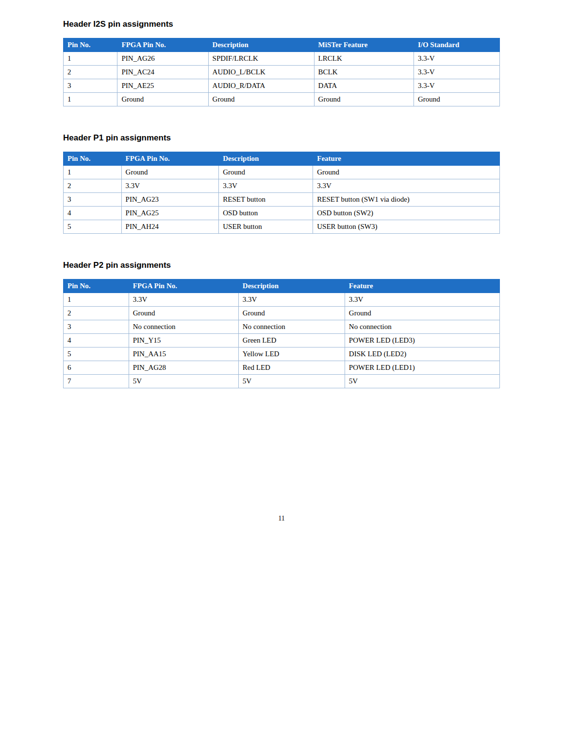Header I2S pin assignments
| Pin No. | FPGA Pin No. | Description | MiSTer Feature | I/O Standard |
| --- | --- | --- | --- | --- |
| 1 | PIN_AG26 | SPDIF/LRCLK | LRCLK | 3.3-V |
| 2 | PIN_AC24 | AUDIO_L/BCLK | BCLK | 3.3-V |
| 3 | PIN_AE25 | AUDIO_R/DATA | DATA | 3.3-V |
| 1 | Ground | Ground | Ground | Ground |
Header P1 pin assignments
| Pin No. | FPGA Pin No. | Description | Feature |
| --- | --- | --- | --- |
| 1 | Ground | Ground | Ground |
| 2 | 3.3V | 3.3V | 3.3V |
| 3 | PIN_AG23 | RESET button | RESET button (SW1 via diode) |
| 4 | PIN_AG25 | OSD button | OSD button (SW2) |
| 5 | PIN_AH24 | USER button | USER button (SW3) |
Header P2 pin assignments
| Pin No. | FPGA Pin No. | Description | Feature |
| --- | --- | --- | --- |
| 1 | 3.3V | 3.3V | 3.3V |
| 2 | Ground | Ground | Ground |
| 3 | No connection | No connection | No connection |
| 4 | PIN_Y15 | Green LED | POWER LED (LED3) |
| 5 | PIN_AA15 | Yellow LED | DISK LED (LED2) |
| 6 | PIN_AG28 | Red LED | POWER LED (LED1) |
| 7 | 5V | 5V | 5V |
11